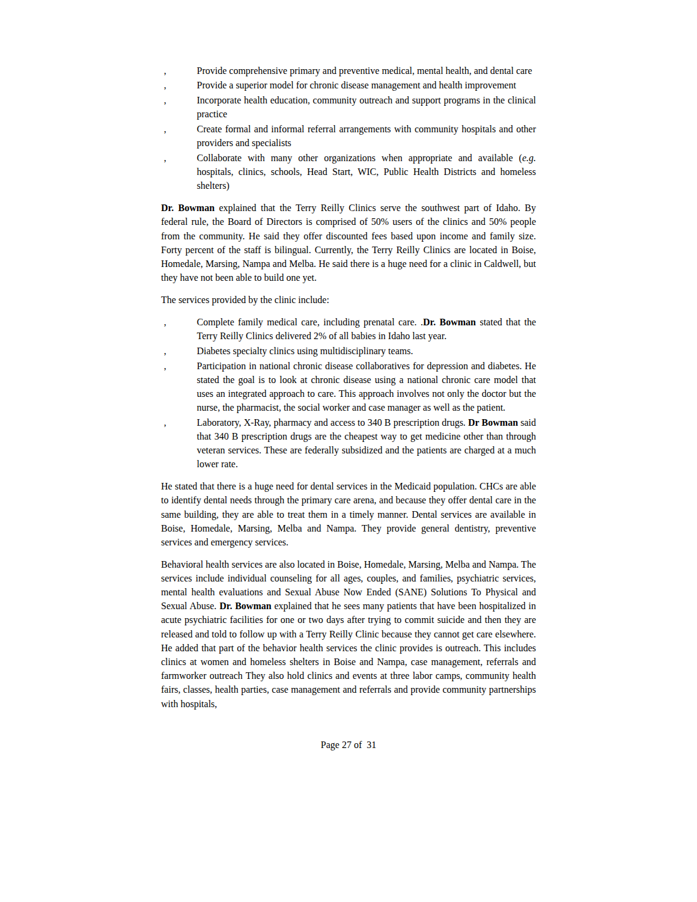, Provide comprehensive primary and preventive medical, mental health, and dental care
, Provide a superior model for chronic disease management and health improvement
, Incorporate health education, community outreach and support programs in the clinical practice
, Create formal and informal referral arrangements with community hospitals and other providers and specialists
, Collaborate with many other organizations when appropriate and available (e.g. hospitals, clinics, schools, Head Start, WIC, Public Health Districts and homeless shelters)
Dr. Bowman explained that the Terry Reilly Clinics serve the southwest part of Idaho. By federal rule, the Board of Directors is comprised of 50% users of the clinics and 50% people from the community. He said they offer discounted fees based upon income and family size. Forty percent of the staff is bilingual. Currently, the Terry Reilly Clinics are located in Boise, Homedale, Marsing, Nampa and Melba. He said there is a huge need for a clinic in Caldwell, but they have not been able to build one yet.
The services provided by the clinic include:
, Complete family medical care, including prenatal care. .Dr. Bowman stated that the Terry Reilly Clinics delivered 2% of all babies in Idaho last year.
, Diabetes specialty clinics using multidisciplinary teams.
, Participation in national chronic disease collaboratives for depression and diabetes. He stated the goal is to look at chronic disease using a national chronic care model that uses an integrated approach to care. This approach involves not only the doctor but the nurse, the pharmacist, the social worker and case manager as well as the patient.
, Laboratory, X-Ray, pharmacy and access to 340 B prescription drugs. Dr Bowman said that 340 B prescription drugs are the cheapest way to get medicine other than through veteran services. These are federally subsidized and the patients are charged at a much lower rate.
He stated that there is a huge need for dental services in the Medicaid population. CHCs are able to identify dental needs through the primary care arena, and because they offer dental care in the same building, they are able to treat them in a timely manner. Dental services are available in Boise, Homedale, Marsing, Melba and Nampa. They provide general dentistry, preventive services and emergency services.
Behavioral health services are also located in Boise, Homedale, Marsing, Melba and Nampa. The services include individual counseling for all ages, couples, and families, psychiatric services, mental health evaluations and Sexual Abuse Now Ended (SANE) Solutions To Physical and Sexual Abuse. Dr. Bowman explained that he sees many patients that have been hospitalized in acute psychiatric facilities for one or two days after trying to commit suicide and then they are released and told to follow up with a Terry Reilly Clinic because they cannot get care elsewhere. He added that part of the behavior health services the clinic provides is outreach. This includes clinics at women and homeless shelters in Boise and Nampa, case management, referrals and farmworker outreach They also hold clinics and events at three labor camps, community health fairs, classes, health parties, case management and referrals and provide community partnerships with hospitals,
Page 27 of 31